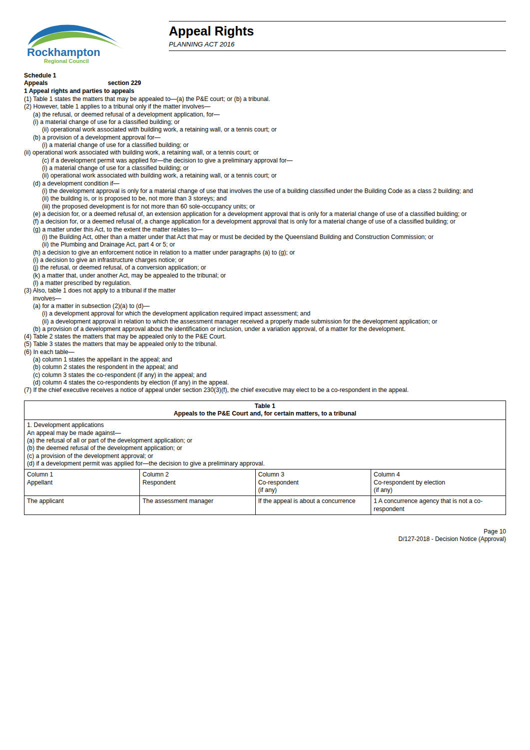Rockhampton Regional Council
Appeal Rights
PLANNING ACT 2016
Schedule 1
Appeals section 229
1 Appeal rights and parties to appeals
(1) Table 1 states the matters that may be appealed to—(a) the P&E court; or (b) a tribunal.
(2) However, table 1 applies to a tribunal only if the matter involves—
(a) the refusal, or deemed refusal of a development application, for—
(i) a material change of use for a classified building; or
(ii) operational work associated with building work, a retaining wall, or a tennis court; or
(b) a provision of a development approval for—
(i) a material change of use for a classified building; or
(ii) operational work associated with building work, a retaining wall, or a tennis court; or
(c) if a development permit was applied for—the decision to give a preliminary approval for—
(i) a material change of use for a classified building; or
(ii) operational work associated with building work, a retaining wall, or a tennis court; or
(d) a development condition if—
(i) the development approval is only for a material change of use that involves the use of a building classified under the Building Code as a class 2 building; and
(ii) the building is, or is proposed to be, not more than 3 storeys; and
(iii) the proposed development is for not more than 60 sole-occupancy units; or
(e) a decision for, or a deemed refusal of, an extension application for a development approval that is only for a material change of use of a classified building; or
(f) a decision for, or a deemed refusal of, a change application for a development approval that is only for a material change of use of a classified building; or
(g) a matter under this Act, to the extent the matter relates to—
(i) the Building Act, other than a matter under that Act that may or must be decided by the Queensland Building and Construction Commission; or
(ii) the Plumbing and Drainage Act, part 4 or 5; or
(h) a decision to give an enforcement notice in relation to a matter under paragraphs (a) to (g); or
(i) a decision to give an infrastructure charges notice; or
(j) the refusal, or deemed refusal, of a conversion application; or
(k) a matter that, under another Act, may be appealed to the tribunal; or
(l) a matter prescribed by regulation.
(3) Also, table 1 does not apply to a tribunal if the matter
involves—
(a) for a matter in subsection (2)(a) to (d)—
(i) a development approval for which the development application required impact assessment; and
(ii) a development approval in relation to which the assessment manager received a properly made submission for the development application; or
(b) a provision of a development approval about the identification or inclusion, under a variation approval, of a matter for the development.
(4) Table 2 states the matters that may be appealed only to the P&E Court.
(5) Table 3 states the matters that may be appealed only to the tribunal.
(6) In each table—
(a) column 1 states the appellant in the appeal; and
(b) column 2 states the respondent in the appeal; and
(c) column 3 states the co-respondent (if any) in the appeal; and
(d) column 4 states the co-respondents by election (if any) in the appeal.
(7) If the chief executive receives a notice of appeal under section 230(3)(f), the chief executive may elect to be a co-respondent in the appeal.
| Table 1 Appeals to the P&E Court and, for certain matters, to a tribunal |
| 1. Development applications An appeal may be made against— (a) the refusal of all or part of the development application; or (b) the deemed refusal of the development application; or (c) a provision of the development approval; or (d) if a development permit was applied for—the decision to give a preliminary approval. |
| Column 1 Appellant | Column 2 Respondent | Column 3 Co-respondent (if any) | Column 4 Co-respondent by election (if any) |
| The applicant | The assessment manager | If the appeal is about a concurrence | 1 A concurrence agency that is not a co-respondent |
Page 10
D/127-2018 - Decision Notice (Approval)